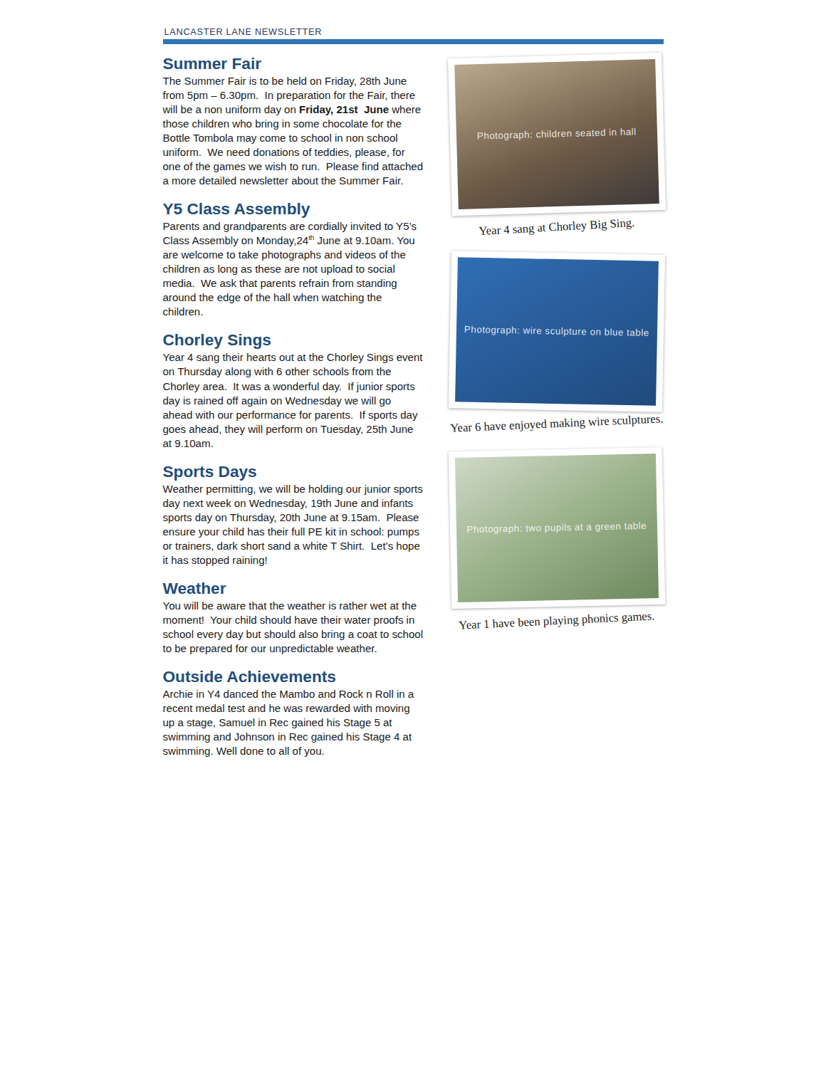Lancaster Lane Newsletter
Summer Fair
The Summer Fair is to be held on Friday, 28th June from 5pm – 6.30pm. In preparation for the Fair, there will be a non uniform day on Friday, 21st June where those children who bring in some chocolate for the Bottle Tombola may come to school in non school uniform. We need donations of teddies, please, for one of the games we wish to run. Please find attached a more detailed newsletter about the Summer Fair.
Y5 Class Assembly
Parents and grandparents are cordially invited to Y5’s Class Assembly on Monday,24th June at 9.10am. You are welcome to take photographs and videos of the children as long as these are not upload to social media. We ask that parents refrain from standing around the edge of the hall when watching the children.
Chorley Sings
Year 4 sang their hearts out at the Chorley Sings event on Thursday along with 6 other schools from the Chorley area. It was a wonderful day. If junior sports day is rained off again on Wednesday we will go ahead with our performance for parents. If sports day goes ahead, they will perform on Tuesday, 25th June at 9.10am.
Sports Days
Weather permitting, we will be holding our junior sports day next week on Wednesday, 19th June and infants sports day on Thursday, 20th June at 9.15am. Please ensure your child has their full PE kit in school: pumps or trainers, dark short sand a white T Shirt. Let’s hope it has stopped raining!
Weather
You will be aware that the weather is rather wet at the moment! Your child should have their water proofs in school every day but should also bring a coat to school to be prepared for our unpredictable weather.
Outside Achievements
Archie in Y4 danced the Mambo and Rock n Roll in a recent medal test and he was rewarded with moving up a stage, Samuel in Rec gained his Stage 5 at swimming and Johnson in Rec gained his Stage 4 at swimming. Well done to all of you.
Photograph: children seated in hall
Year 4 sang at Chorley Big Sing.
Photograph: wire sculpture on blue table
Year 6 have enjoyed making wire sculptures.
Photograph: two pupils at a green table
Year 1 have been playing phonics games.